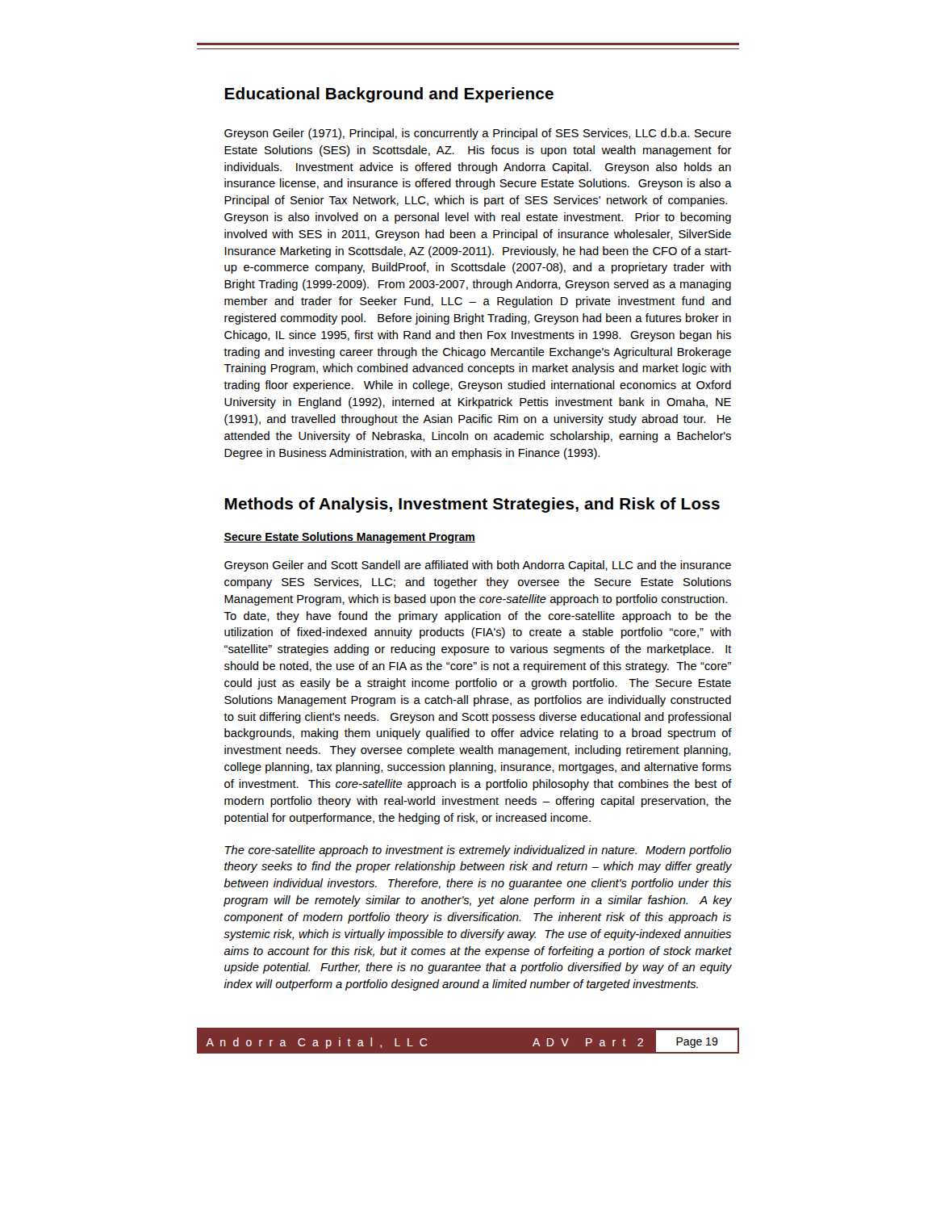Educational Background and Experience
Greyson Geiler (1971), Principal, is concurrently a Principal of SES Services, LLC d.b.a. Secure Estate Solutions (SES) in Scottsdale, AZ. His focus is upon total wealth management for individuals. Investment advice is offered through Andorra Capital. Greyson also holds an insurance license, and insurance is offered through Secure Estate Solutions. Greyson is also a Principal of Senior Tax Network, LLC, which is part of SES Services' network of companies. Greyson is also involved on a personal level with real estate investment. Prior to becoming involved with SES in 2011, Greyson had been a Principal of insurance wholesaler, SilverSide Insurance Marketing in Scottsdale, AZ (2009-2011). Previously, he had been the CFO of a start-up e-commerce company, BuildProof, in Scottsdale (2007-08), and a proprietary trader with Bright Trading (1999-2009). From 2003-2007, through Andorra, Greyson served as a managing member and trader for Seeker Fund, LLC – a Regulation D private investment fund and registered commodity pool. Before joining Bright Trading, Greyson had been a futures broker in Chicago, IL since 1995, first with Rand and then Fox Investments in 1998. Greyson began his trading and investing career through the Chicago Mercantile Exchange's Agricultural Brokerage Training Program, which combined advanced concepts in market analysis and market logic with trading floor experience. While in college, Greyson studied international economics at Oxford University in England (1992), interned at Kirkpatrick Pettis investment bank in Omaha, NE (1991), and travelled throughout the Asian Pacific Rim on a university study abroad tour. He attended the University of Nebraska, Lincoln on academic scholarship, earning a Bachelor's Degree in Business Administration, with an emphasis in Finance (1993).
Methods of Analysis, Investment Strategies, and Risk of Loss
Secure Estate Solutions Management Program
Greyson Geiler and Scott Sandell are affiliated with both Andorra Capital, LLC and the insurance company SES Services, LLC; and together they oversee the Secure Estate Solutions Management Program, which is based upon the core-satellite approach to portfolio construction. To date, they have found the primary application of the core-satellite approach to be the utilization of fixed-indexed annuity products (FIA's) to create a stable portfolio “core,” with “satellite” strategies adding or reducing exposure to various segments of the marketplace. It should be noted, the use of an FIA as the “core” is not a requirement of this strategy. The “core” could just as easily be a straight income portfolio or a growth portfolio. The Secure Estate Solutions Management Program is a catch-all phrase, as portfolios are individually constructed to suit differing client's needs. Greyson and Scott possess diverse educational and professional backgrounds, making them uniquely qualified to offer advice relating to a broad spectrum of investment needs. They oversee complete wealth management, including retirement planning, college planning, tax planning, succession planning, insurance, mortgages, and alternative forms of investment. This core-satellite approach is a portfolio philosophy that combines the best of modern portfolio theory with real-world investment needs – offering capital preservation, the potential for outperformance, the hedging of risk, or increased income.
The core-satellite approach to investment is extremely individualized in nature. Modern portfolio theory seeks to find the proper relationship between risk and return – which may differ greatly between individual investors. Therefore, there is no guarantee one client's portfolio under this program will be remotely similar to another's, yet alone perform in a similar fashion. A key component of modern portfolio theory is diversification. The inherent risk of this approach is systemic risk, which is virtually impossible to diversify away. The use of equity-indexed annuities aims to account for this risk, but it comes at the expense of forfeiting a portion of stock market upside potential. Further, there is no guarantee that a portfolio diversified by way of an equity index will outperform a portfolio designed around a limited number of targeted investments.
A n d o r r a C a p i t a l , L L C A D V P a r t 2
Page 19